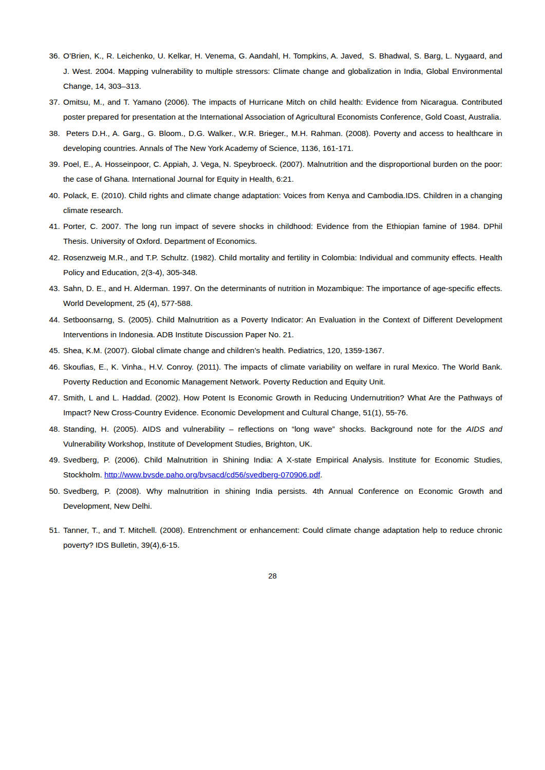36. O’Brien, K., R. Leichenko, U. Kelkar, H. Venema, G. Aandahl, H. Tompkins, A. Javed, S. Bhadwal, S. Barg, L. Nygaard, and J. West. 2004. Mapping vulnerability to multiple stressors: Climate change and globalization in India, Global Environmental Change, 14, 303–313.
37. Omitsu, M., and T. Yamano (2006). The impacts of Hurricane Mitch on child health: Evidence from Nicaragua. Contributed poster prepared for presentation at the International Association of Agricultural Economists Conference, Gold Coast, Australia.
38. Peters D.H., A. Garg., G. Bloom., D.G. Walker., W.R. Brieger., M.H. Rahman. (2008). Poverty and access to healthcare in developing countries. Annals of The New York Academy of Science, 1136, 161-171.
39. Poel, E., A. Hosseinpoor, C. Appiah, J. Vega, N. Speybroeck. (2007). Malnutrition and the disproportional burden on the poor: the case of Ghana. International Journal for Equity in Health, 6:21.
40. Polack, E. (2010). Child rights and climate change adaptation: Voices from Kenya and Cambodia.IDS. Children in a changing climate research.
41. Porter, C. 2007. The long run impact of severe shocks in childhood: Evidence from the Ethiopian famine of 1984. DPhil Thesis. University of Oxford. Department of Economics.
42. Rosenzweig M.R., and T.P. Schultz. (1982). Child mortality and fertility in Colombia: Individual and community effects. Health Policy and Education, 2(3-4), 305-348.
43. Sahn, D. E., and H. Alderman. 1997. On the determinants of nutrition in Mozambique: The importance of age-specific effects. World Development, 25 (4), 577-588.
44. Setboonsarng, S. (2005). Child Malnutrition as a Poverty Indicator: An Evaluation in the Context of Different Development Interventions in Indonesia. ADB Institute Discussion Paper No. 21.
45. Shea, K.M. (2007). Global climate change and children’s health. Pediatrics, 120, 1359-1367.
46. Skoufias, E., K. Vinha., H.V. Conroy. (2011). The impacts of climate variability on welfare in rural Mexico. The World Bank. Poverty Reduction and Economic Management Network. Poverty Reduction and Equity Unit.
47. Smith, L and L. Haddad. (2002). How Potent Is Economic Growth in Reducing Undernutrition? What Are the Pathways of Impact? New Cross-Country Evidence. Economic Development and Cultural Change, 51(1), 55-76.
48. Standing, H. (2005). AIDS and vulnerability – reflections on “long wave” shocks. Background note for the AIDS and Vulnerability Workshop, Institute of Development Studies, Brighton, UK.
49. Svedberg, P. (2006). Child Malnutrition in Shining India: A X-state Empirical Analysis. Institute for Economic Studies, Stockholm. http://www.bvsde.paho.org/bvsacd/cd56/svedberg-070906.pdf.
50. Svedberg, P. (2008). Why malnutrition in shining India persists. 4th Annual Conference on Economic Growth and Development, New Delhi.
51. Tanner, T., and T. Mitchell. (2008). Entrenchment or enhancement: Could climate change adaptation help to reduce chronic poverty? IDS Bulletin, 39(4),6-15.
28